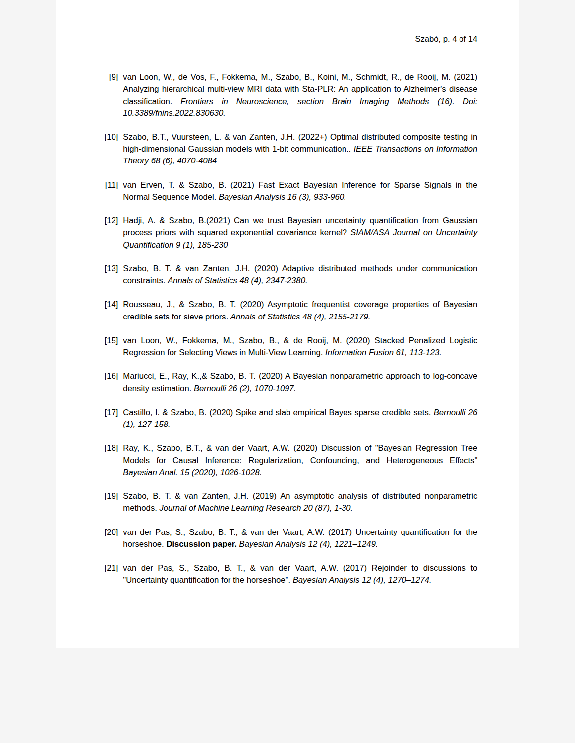Szabó, p. 4 of 14
[9] van Loon, W., de Vos, F., Fokkema, M., Szabo, B., Koini, M., Schmidt, R., de Rooij, M. (2021) Analyzing hierarchical multi-view MRI data with Sta-PLR: An application to Alzheimer's disease classification. Frontiers in Neuroscience, section Brain Imaging Methods (16). Doi: 10.3389/fnins.2022.830630.
[10] Szabo, B.T., Vuursteen, L. & van Zanten, J.H. (2022+) Optimal distributed composite testing in high-dimensional Gaussian models with 1-bit communication.. IEEE Transactions on Information Theory 68 (6), 4070-4084
[11] van Erven, T. & Szabo, B. (2021) Fast Exact Bayesian Inference for Sparse Signals in the Normal Sequence Model. Bayesian Analysis 16 (3), 933-960.
[12] Hadji, A. & Szabo, B.(2021) Can we trust Bayesian uncertainty quantification from Gaussian process priors with squared exponential covariance kernel? SIAM/ASA Journal on Uncertainty Quantification 9 (1), 185-230
[13] Szabo, B. T. & van Zanten, J.H. (2020) Adaptive distributed methods under communication constraints. Annals of Statistics 48 (4), 2347-2380.
[14] Rousseau, J., & Szabo, B. T. (2020) Asymptotic frequentist coverage properties of Bayesian credible sets for sieve priors. Annals of Statistics 48 (4), 2155-2179.
[15] van Loon, W., Fokkema, M., Szabo, B., & de Rooij, M. (2020) Stacked Penalized Logistic Regression for Selecting Views in Multi-View Learning. Information Fusion 61, 113-123.
[16] Mariucci, E., Ray, K.,& Szabo, B. T. (2020) A Bayesian nonparametric approach to log-concave density estimation. Bernoulli 26 (2), 1070-1097.
[17] Castillo, I. & Szabo, B. (2020) Spike and slab empirical Bayes sparse credible sets. Bernoulli 26 (1), 127-158.
[18] Ray, K., Szabo, B.T., & van der Vaart, A.W. (2020) Discussion of "Bayesian Regression Tree Models for Causal Inference: Regularization, Confounding, and Heterogeneous Effects" Bayesian Anal. 15 (2020), 1026-1028.
[19] Szabo, B. T. & van Zanten, J.H. (2019) An asymptotic analysis of distributed nonparametric methods. Journal of Machine Learning Research 20 (87), 1-30.
[20] van der Pas, S., Szabo, B. T., & van der Vaart, A.W. (2017) Uncertainty quantification for the horseshoe. Discussion paper. Bayesian Analysis 12 (4), 1221–1249.
[21] van der Pas, S., Szabo, B. T., & van der Vaart, A.W. (2017) Rejoinder to discussions to "Uncertainty quantification for the horseshoe". Bayesian Analysis 12 (4), 1270–1274.